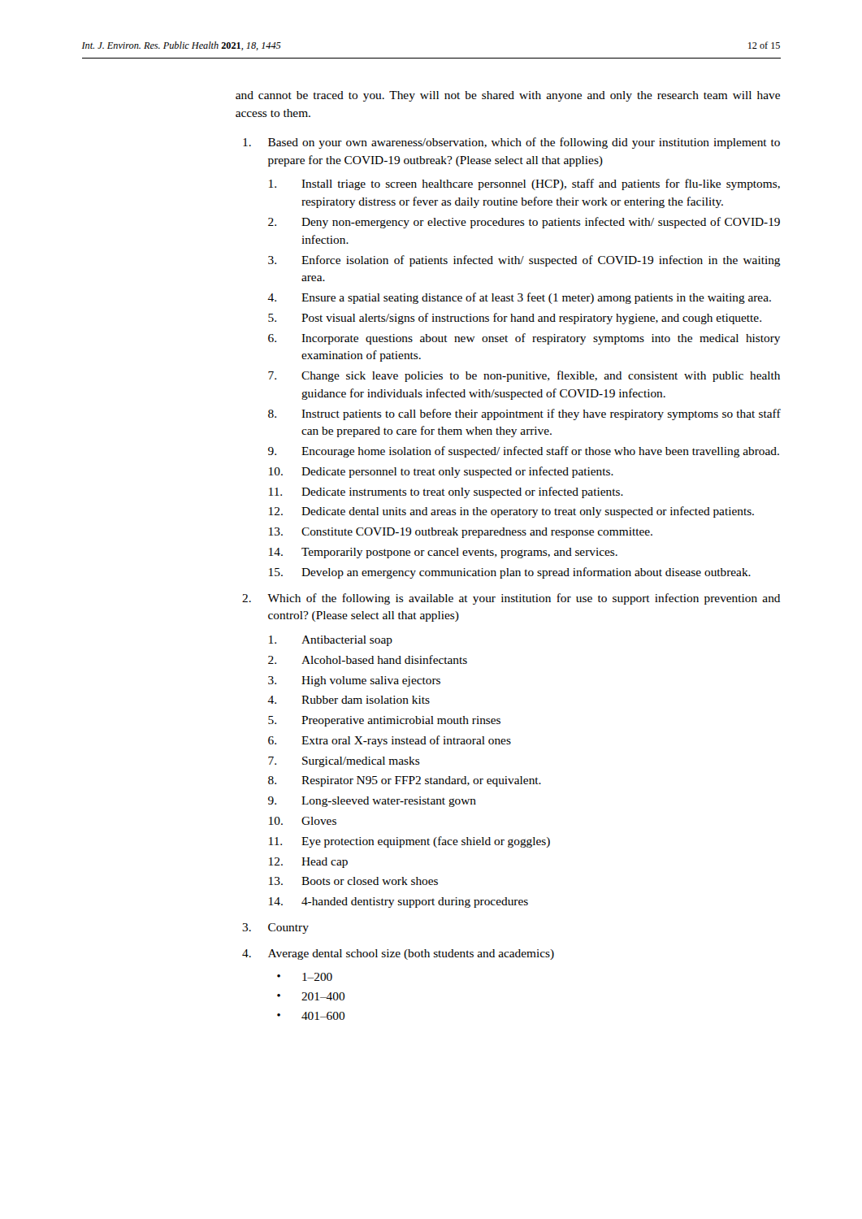Int. J. Environ. Res. Public Health 2021, 18, 1445
12 of 15
and cannot be traced to you. They will not be shared with anyone and only the research team will have access to them.
Based on your own awareness/observation, which of the following did your institution implement to prepare for the COVID-19 outbreak? (Please select all that applies)
Install triage to screen healthcare personnel (HCP), staff and patients for flu-like symptoms, respiratory distress or fever as daily routine before their work or entering the facility.
Deny non-emergency or elective procedures to patients infected with/ suspected of COVID-19 infection.
Enforce isolation of patients infected with/ suspected of COVID-19 infection in the waiting area.
Ensure a spatial seating distance of at least 3 feet (1 meter) among patients in the waiting area.
Post visual alerts/signs of instructions for hand and respiratory hygiene, and cough etiquette.
Incorporate questions about new onset of respiratory symptoms into the medical history examination of patients.
Change sick leave policies to be non-punitive, flexible, and consistent with public health guidance for individuals infected with/suspected of COVID-19 infection.
Instruct patients to call before their appointment if they have respiratory symptoms so that staff can be prepared to care for them when they arrive.
Encourage home isolation of suspected/ infected staff or those who have been travelling abroad.
Dedicate personnel to treat only suspected or infected patients.
Dedicate instruments to treat only suspected or infected patients.
Dedicate dental units and areas in the operatory to treat only suspected or infected patients.
Constitute COVID-19 outbreak preparedness and response committee.
Temporarily postpone or cancel events, programs, and services.
Develop an emergency communication plan to spread information about disease outbreak.
Which of the following is available at your institution for use to support infection prevention and control? (Please select all that applies)
Antibacterial soap
Alcohol-based hand disinfectants
High volume saliva ejectors
Rubber dam isolation kits
Preoperative antimicrobial mouth rinses
Extra oral X-rays instead of intraoral ones
Surgical/medical masks
Respirator N95 or FFP2 standard, or equivalent.
Long-sleeved water-resistant gown
Gloves
Eye protection equipment (face shield or goggles)
Head cap
Boots or closed work shoes
4-handed dentistry support during procedures
Country
Average dental school size (both students and academics)
1–200
201–400
401–600